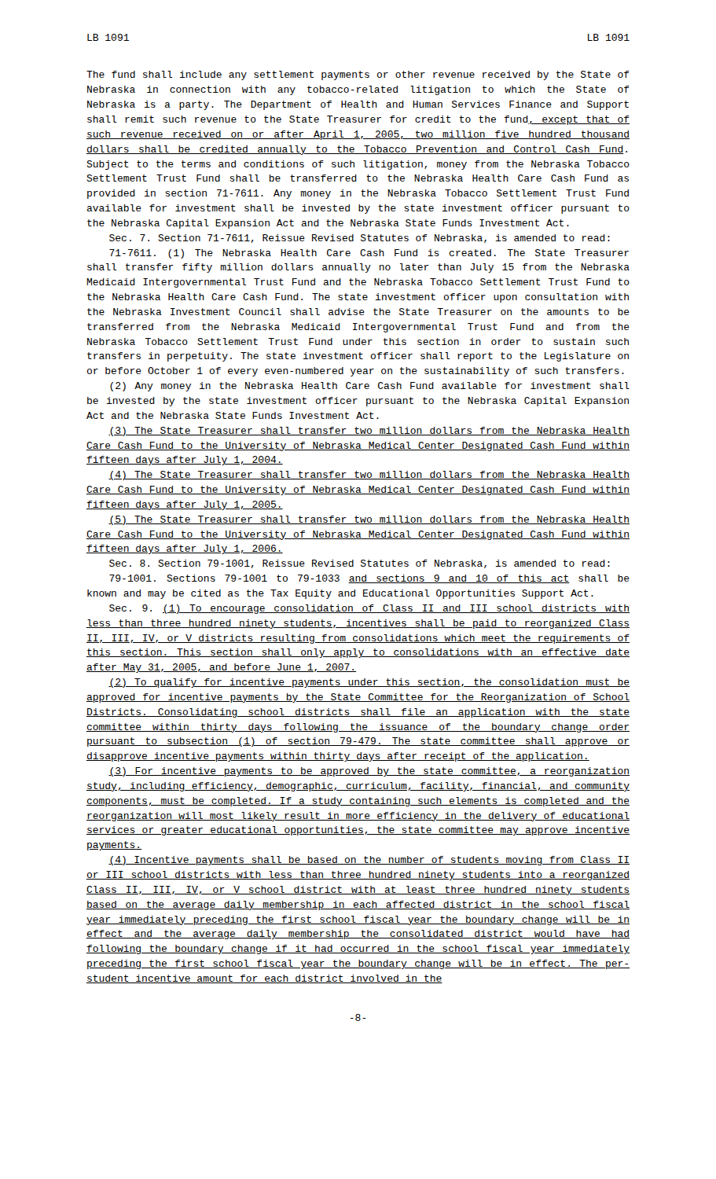LB 1091 LB 1091
The fund shall include any settlement payments or other revenue received by the State of Nebraska in connection with any tobacco-related litigation to which the State of Nebraska is a party. The Department of Health and Human Services Finance and Support shall remit such revenue to the State Treasurer for credit to the fund, except that of such revenue received on or after April 1, 2005, two million five hundred thousand dollars shall be credited annually to the Tobacco Prevention and Control Cash Fund. Subject to the terms and conditions of such litigation, money from the Nebraska Tobacco Settlement Trust Fund shall be transferred to the Nebraska Health Care Cash Fund as provided in section 71-7611. Any money in the Nebraska Tobacco Settlement Trust Fund available for investment shall be invested by the state investment officer pursuant to the Nebraska Capital Expansion Act and the Nebraska State Funds Investment Act.
Sec. 7. Section 71-7611, Reissue Revised Statutes of Nebraska, is amended to read:
71-7611. (1) The Nebraska Health Care Cash Fund is created. The State Treasurer shall transfer fifty million dollars annually no later than July 15 from the Nebraska Medicaid Intergovernmental Trust Fund and the Nebraska Tobacco Settlement Trust Fund to the Nebraska Health Care Cash Fund. The state investment officer upon consultation with the Nebraska Investment Council shall advise the State Treasurer on the amounts to be transferred from the Nebraska Medicaid Intergovernmental Trust Fund and from the Nebraska Tobacco Settlement Trust Fund under this section in order to sustain such transfers in perpetuity. The state investment officer shall report to the Legislature on or before October 1 of every even-numbered year on the sustainability of such transfers.
(2) Any money in the Nebraska Health Care Cash Fund available for investment shall be invested by the state investment officer pursuant to the Nebraska Capital Expansion Act and the Nebraska State Funds Investment Act.
(3) The State Treasurer shall transfer two million dollars from the Nebraska Health Care Cash Fund to the University of Nebraska Medical Center Designated Cash Fund within fifteen days after July 1, 2004.
(4) The State Treasurer shall transfer two million dollars from the Nebraska Health Care Cash Fund to the University of Nebraska Medical Center Designated Cash Fund within fifteen days after July 1, 2005.
(5) The State Treasurer shall transfer two million dollars from the Nebraska Health Care Cash Fund to the University of Nebraska Medical Center Designated Cash Fund within fifteen days after July 1, 2006.
Sec. 8. Section 79-1001, Reissue Revised Statutes of Nebraska, is amended to read:
79-1001. Sections 79-1001 to 79-1033 and sections 9 and 10 of this act shall be known and may be cited as the Tax Equity and Educational Opportunities Support Act.
Sec. 9. (1) To encourage consolidation of Class II and III school districts with less than three hundred ninety students, incentives shall be paid to reorganized Class II, III, IV, or V districts resulting from consolidations which meet the requirements of this section. This section shall only apply to consolidations with an effective date after May 31, 2005, and before June 1, 2007.
(2) To qualify for incentive payments under this section, the consolidation must be approved for incentive payments by the State Committee for the Reorganization of School Districts. Consolidating school districts shall file an application with the state committee within thirty days following the issuance of the boundary change order pursuant to subsection (1) of section 79-479. The state committee shall approve or disapprove incentive payments within thirty days after receipt of the application.
(3) For incentive payments to be approved by the state committee, a reorganization study, including efficiency, demographic, curriculum, facility, financial, and community components, must be completed. If a study containing such elements is completed and the reorganization will most likely result in more efficiency in the delivery of educational services or greater educational opportunities, the state committee may approve incentive payments.
(4) Incentive payments shall be based on the number of students moving from Class II or III school districts with less than three hundred ninety students into a reorganized Class II, III, IV, or V school district with at least three hundred ninety students based on the average daily membership in each affected district in the school fiscal year immediately preceding the first school fiscal year the boundary change will be in effect and the average daily membership the consolidated district would have had following the boundary change if it had occurred in the school fiscal year immediately preceding the first school fiscal year the boundary change will be in effect. The per-student incentive amount for each district involved in the
-8-